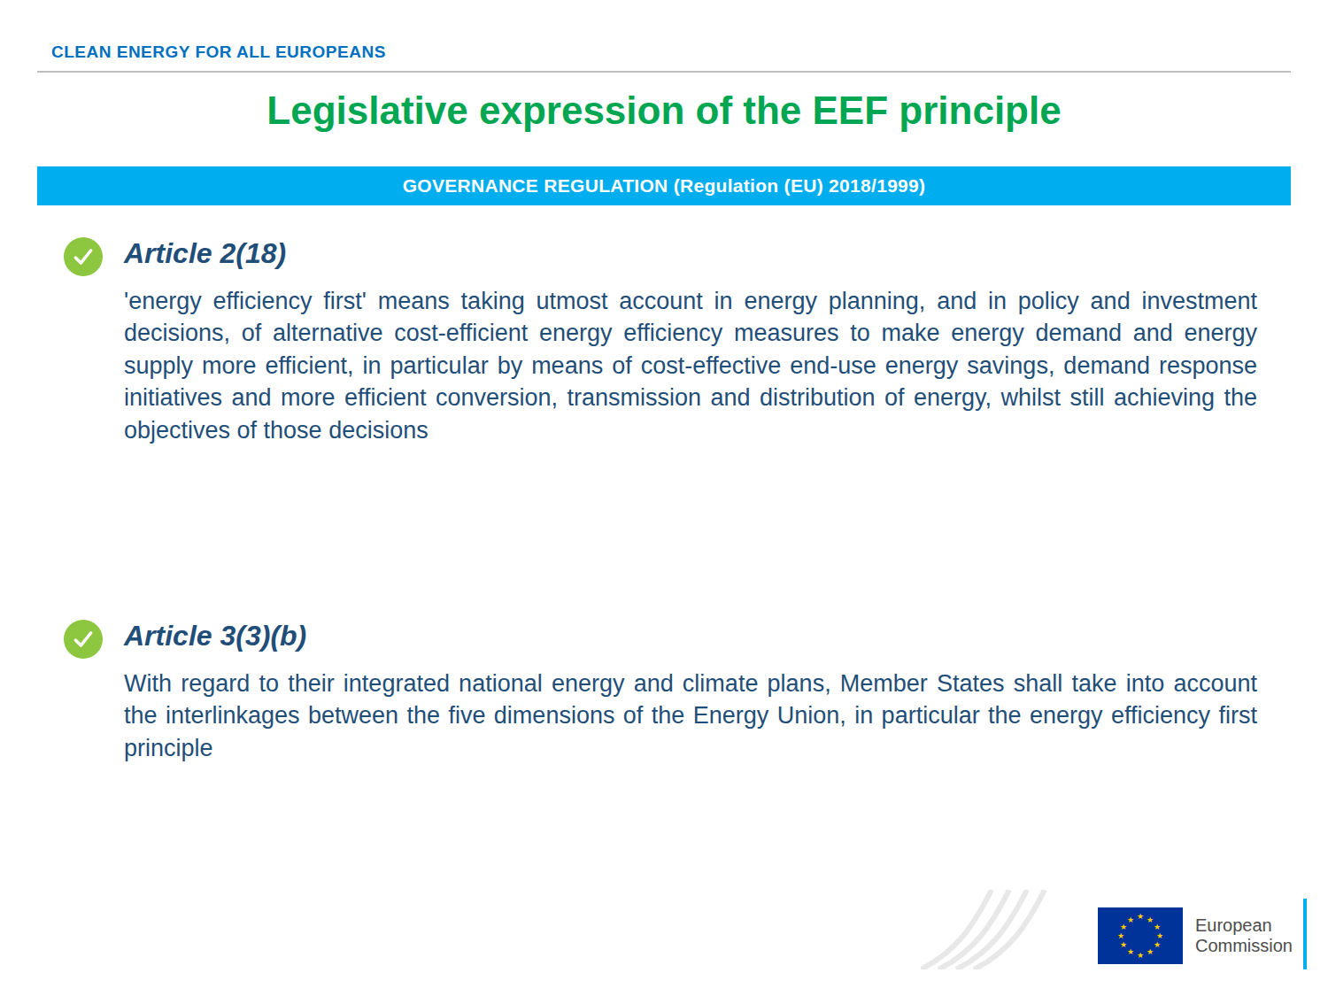CLEAN ENERGY FOR ALL EUROPEANS
Legislative expression of the EEF principle
GOVERNANCE REGULATION (Regulation (EU) 2018/1999)
Article 2(18)
'energy efficiency first' means taking utmost account in energy planning, and in policy and investment decisions, of alternative cost-efficient energy efficiency measures to make energy demand and energy supply more efficient, in particular by means of cost-effective end-use energy savings, demand response initiatives and more efficient conversion, transmission and distribution of energy, whilst still achieving the objectives of those decisions
Article 3(3)(b)
With regard to their integrated national energy and climate plans, Member States shall take into account the interlinkages between the five dimensions of the Energy Union, in particular the energy efficiency first principle
★ ★ ★ ★ ★ ★ ★ ★ ★ ★ ★ ★
European
Commission